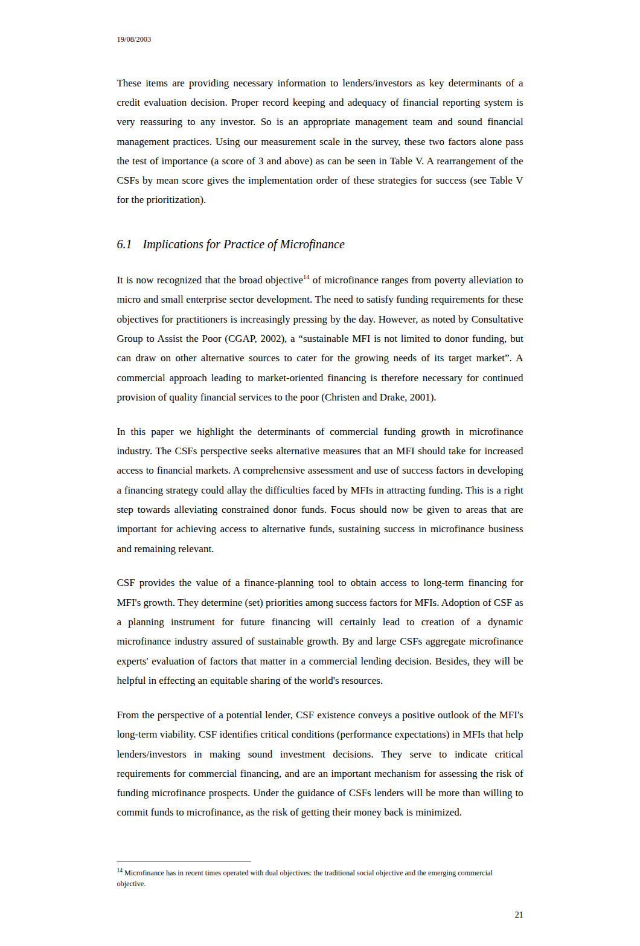19/08/2003
These items are providing necessary information to lenders/investors as key determinants of a credit evaluation decision. Proper record keeping and adequacy of financial reporting system is very reassuring to any investor. So is an appropriate management team and sound financial management practices. Using our measurement scale in the survey, these two factors alone pass the test of importance (a score of 3 and above) as can be seen in Table V. A rearrangement of the CSFs by mean score gives the implementation order of these strategies for success (see Table V for the prioritization).
6.1 Implications for Practice of Microfinance
It is now recognized that the broad objective14 of microfinance ranges from poverty alleviation to micro and small enterprise sector development. The need to satisfy funding requirements for these objectives for practitioners is increasingly pressing by the day. However, as noted by Consultative Group to Assist the Poor (CGAP, 2002), a “sustainable MFI is not limited to donor funding, but can draw on other alternative sources to cater for the growing needs of its target market”. A commercial approach leading to market-oriented financing is therefore necessary for continued provision of quality financial services to the poor (Christen and Drake, 2001).
In this paper we highlight the determinants of commercial funding growth in microfinance industry. The CSFs perspective seeks alternative measures that an MFI should take for increased access to financial markets. A comprehensive assessment and use of success factors in developing a financing strategy could allay the difficulties faced by MFIs in attracting funding. This is a right step towards alleviating constrained donor funds. Focus should now be given to areas that are important for achieving access to alternative funds, sustaining success in microfinance business and remaining relevant.
CSF provides the value of a finance-planning tool to obtain access to long-term financing for MFI's growth. They determine (set) priorities among success factors for MFIs. Adoption of CSF as a planning instrument for future financing will certainly lead to creation of a dynamic microfinance industry assured of sustainable growth. By and large CSFs aggregate microfinance experts' evaluation of factors that matter in a commercial lending decision. Besides, they will be helpful in effecting an equitable sharing of the world's resources.
From the perspective of a potential lender, CSF existence conveys a positive outlook of the MFI's long-term viability. CSF identifies critical conditions (performance expectations) in MFIs that help lenders/investors in making sound investment decisions. They serve to indicate critical requirements for commercial financing, and are an important mechanism for assessing the risk of funding microfinance prospects. Under the guidance of CSFs lenders will be more than willing to commit funds to microfinance, as the risk of getting their money back is minimized.
14 Microfinance has in recent times operated with dual objectives: the traditional social objective and the emerging commercial objective.
21